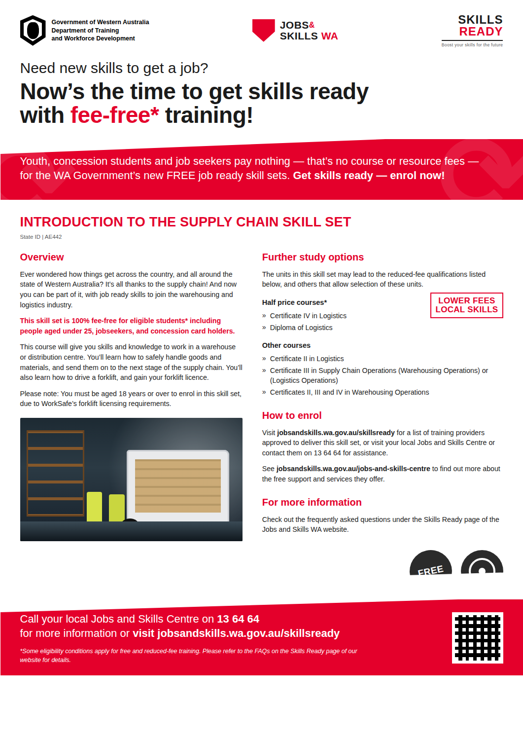Government of Western Australia
Department of Training
and Workforce Development
JOBS&
SKILLS WA
SKILLS
READY
Boost your skills for the future
Need new skills to get a job?
Now’s the time to get skills ready
with fee-free* training!
⟳ ⟳
Youth, concession students and job seekers pay nothing — that’s no course or resource fees — for the WA Government’s new FREE job ready skill sets. Get skills ready — enrol now!
INTRODUCTION TO THE SUPPLY CHAIN SKILL SET
State ID | AE442
Overview
Ever wondered how things get across the country, and all around the state of Western Australia? It’s all thanks to the supply chain! And now you can be part of it, with job ready skills to join the warehousing and logistics industry.
This skill set is 100% fee-free for eligible students* including people aged under 25, jobseekers, and concession card holders.
This course will give you skills and knowledge to work in a warehouse or distribution centre. You’ll learn how to safely handle goods and materials, and send them on to the next stage of the supply chain. You’ll also learn how to drive a forklift, and gain your forklift licence.
Please note: You must be aged 18 years or over to enrol in this skill set, due to WorkSafe’s forklift licensing requirements.
Further study options
The units in this skill set may lead to the reduced-fee qualifications listed below, and others that allow selection of these units.
LOWER FEES
LOCAL SKILLS
Half price courses*
Certificate IV in Logistics
Diploma of Logistics
Other courses
Certificate II in Logistics
Certificate III in Supply Chain Operations (Warehousing Operations) or (Logistics Operations)
Certificates II, III and IV in Warehousing Operations
How to enrol
Visit jobsandskills.wa.gov.au/skillsready for a list of training providers approved to deliver this skill set, or visit your local Jobs and Skills Centre or contact them on 13 64 64 for assistance.
See jobsandskills.wa.gov.au/jobs-and-skills-centre to find out more about the free support and services they offer.
For more information
Check out the frequently asked questions under the Skills Ready page of the Jobs and Skills WA website.
FREE
Call your local Jobs and Skills Centre on 13 64 64
for more information or visit jobsandskills.wa.gov.au/skillsready
*Some eligibility conditions apply for free and reduced-fee training. Please refer to the FAQs on the Skills Ready page of our website for details.